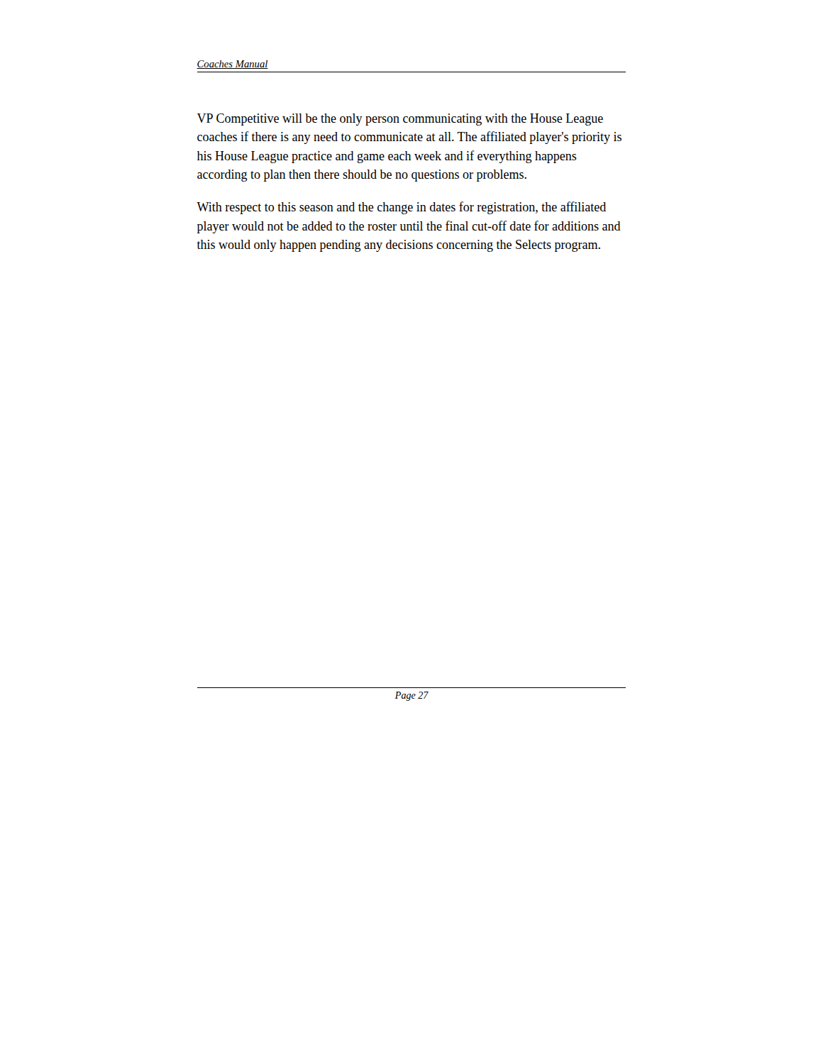Coaches Manual
VP Competitive will be the only person communicating with the House League coaches if there is any need to communicate at all. The affiliated player's priority is his House League practice and game each week and if everything happens according to plan then there should be no questions or problems.
With respect to this season and the change in dates for registration, the affiliated player would not be added to the roster until the final cut-off date for additions and this would only happen pending any decisions concerning the Selects program.
Page 27